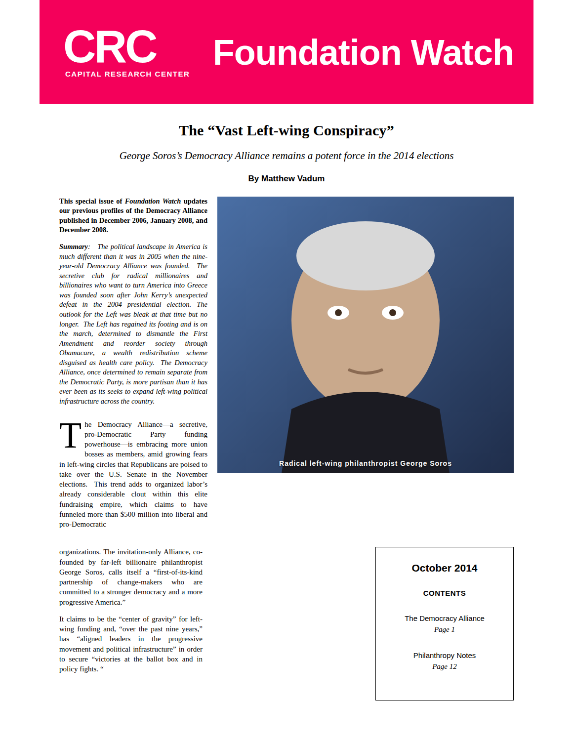CRC CAPITAL RESEARCH CENTER
Foundation Watch
The “Vast Left-wing Conspiracy”
George Soros’s Democracy Alliance remains a potent force in the 2014 elections
By Matthew Vadum
Radical left-wing philanthropist George Soros
This special issue of Foundation Watch updates our previous profiles of the Democracy Alliance published in December 2006, January 2008, and December 2008.
Summary: The political landscape in America is much different than it was in 2005 when the nine-year-old Democracy Alliance was founded. The secretive club for radical millionaires and billionaires who want to turn America into Greece was founded soon after John Kerry’s unexpected defeat in the 2004 presidential election. The outlook for the Left was bleak at that time but no longer. The Left has regained its footing and is on the march, determined to dismantle the First Amendment and reorder society through Obamacare, a wealth redistribution scheme disguised as health care policy. The Democracy Alliance, once determined to remain separate from the Democratic Party, is more partisan than it has ever been as its seeks to expand left-wing political infrastructure across the country.
The Democracy Alliance—a secretive, pro-Democratic Party funding powerhouse—is embracing more union bosses as members, amid growing fears in left-wing circles that Republicans are poised to take over the U.S. Senate in the November elections. This trend adds to organized labor’s already considerable clout within this elite fundraising empire, which claims to have funneled more than $500 million into liberal and pro-Democratic
organizations. The invitation-only Alliance, co-founded by far-left billionaire philanthropist George Soros, calls itself a “first-of-its-kind partnership of change-makers who are committed to a stronger democracy and a more progressive America.”
It claims to be the “center of gravity” for left-wing funding and, “over the past nine years,” has “aligned leaders in the progressive movement and political infrastructure” in order to secure “victories at the ballot box and in policy fights. “
October 2014
CONTENTS
The Democracy Alliance
Page 1
Philanthropy Notes
Page 12